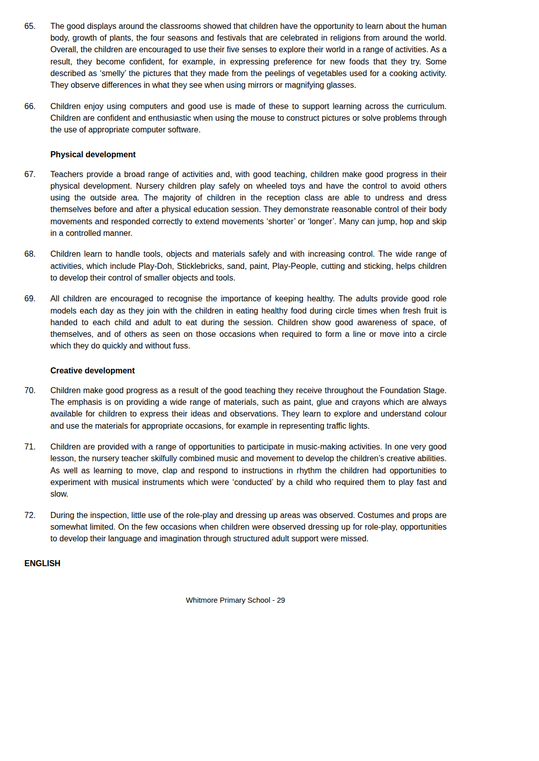The good displays around the classrooms showed that children have the opportunity to learn about the human body, growth of plants, the four seasons and festivals that are celebrated in religions from around the world. Overall, the children are encouraged to use their five senses to explore their world in a range of activities. As a result, they become confident, for example, in expressing preference for new foods that they try. Some described as ‘smelly’ the pictures that they made from the peelings of vegetables used for a cooking activity. They observe differences in what they see when using mirrors or magnifying glasses.
Children enjoy using computers and good use is made of these to support learning across the curriculum. Children are confident and enthusiastic when using the mouse to construct pictures or solve problems through the use of appropriate computer software.
Physical development
Teachers provide a broad range of activities and, with good teaching, children make good progress in their physical development. Nursery children play safely on wheeled toys and have the control to avoid others using the outside area. The majority of children in the reception class are able to undress and dress themselves before and after a physical education session. They demonstrate reasonable control of their body movements and responded correctly to extend movements ‘shorter’ or ‘longer’. Many can jump, hop and skip in a controlled manner.
Children learn to handle tools, objects and materials safely and with increasing control. The wide range of activities, which include Play-Doh, Sticklebricks, sand, paint, Play-People, cutting and sticking, helps children to develop their control of smaller objects and tools.
All children are encouraged to recognise the importance of keeping healthy. The adults provide good role models each day as they join with the children in eating healthy food during circle times when fresh fruit is handed to each child and adult to eat during the session. Children show good awareness of space, of themselves, and of others as seen on those occasions when required to form a line or move into a circle which they do quickly and without fuss.
Creative development
Children make good progress as a result of the good teaching they receive throughout the Foundation Stage. The emphasis is on providing a wide range of materials, such as paint, glue and crayons which are always available for children to express their ideas and observations. They learn to explore and understand colour and use the materials for appropriate occasions, for example in representing traffic lights.
Children are provided with a range of opportunities to participate in music-making activities. In one very good lesson, the nursery teacher skilfully combined music and movement to develop the children’s creative abilities. As well as learning to move, clap and respond to instructions in rhythm the children had opportunities to experiment with musical instruments which were ‘conducted’ by a child who required them to play fast and slow.
During the inspection, little use of the role-play and dressing up areas was observed. Costumes and props are somewhat limited. On the few occasions when children were observed dressing up for role-play, opportunities to develop their language and imagination through structured adult support were missed.
ENGLISH
Whitmore Primary School - 29